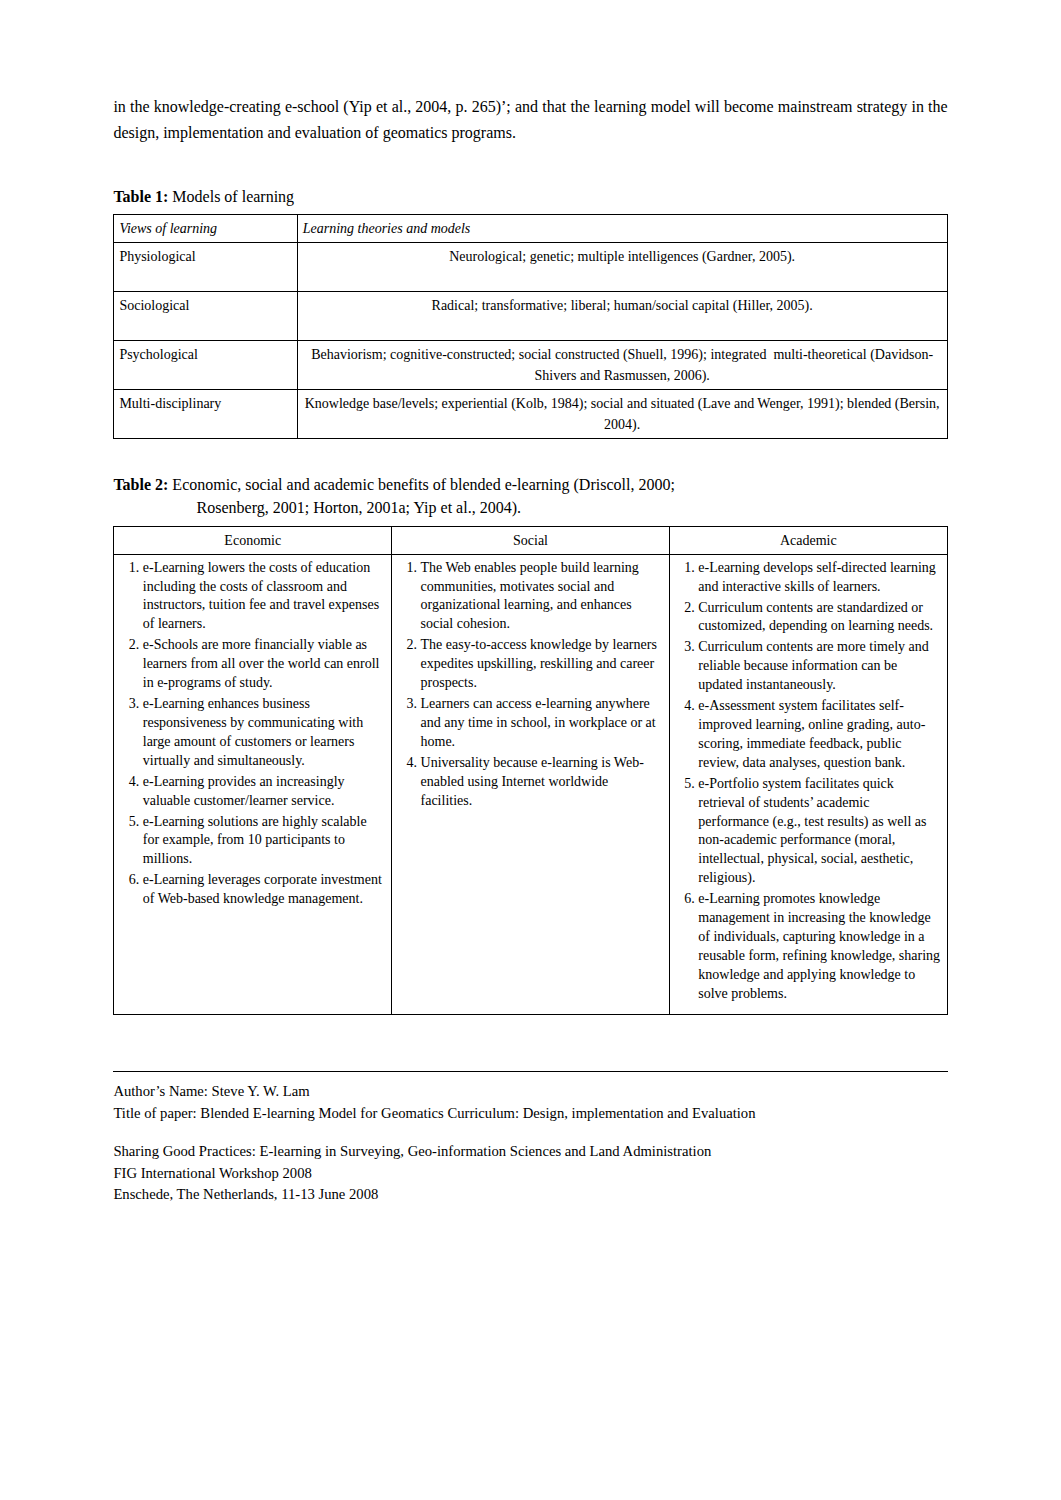in the knowledge-creating e-school (Yip et al., 2004, p. 265)’; and that the learning model will become mainstream strategy in the design, implementation and evaluation of geomatics programs.
Table 1: Models of learning
| Views of learning | Learning theories and models |
| --- | --- |
| Physiological | Neurological; genetic; multiple intelligences (Gardner, 2005). |
| Sociological | Radical; transformative; liberal; human/social capital (Hiller, 2005). |
| Psychological | Behaviorism; cognitive-constructed; social constructed (Shuell, 1996); integrated multi-theoretical (Davidson-Shivers and Rasmussen, 2006). |
| Multi-disciplinary | Knowledge base/levels; experiential (Kolb, 1984); social and situated (Lave and Wenger, 1991); blended (Bersin, 2004). |
Table 2: Economic, social and academic benefits of blended e-learning (Driscoll, 2000; Rosenberg, 2001; Horton, 2001a; Yip et al., 2004).
| Economic | Social | Academic |
| --- | --- | --- |
| e-Learning lowers the costs of education including the costs of classroom and instructors, tuition fee and travel expenses of learners. e-Schools are more financially viable as learners from all over the world can enroll in e-programs of study. e-Learning enhances business responsiveness by communicating with large amount of customers or learners virtually and simultaneously. e-Learning provides an increasingly valuable customer/learner service. e-Learning solutions are highly scalable for example, from 10 participants to millions. e-Learning leverages corporate investment of Web-based knowledge management. | The Web enables people build learning communities, motivates social and organizational learning, and enhances social cohesion. The easy-to-access knowledge by learners expedites upskilling, reskilling and career prospects. Learners can access e-learning anywhere and any time in school, in workplace or at home. Universality because e-learning is Web-enabled using Internet worldwide facilities. | e-Learning develops self-directed learning and interactive skills of learners. Curriculum contents are standardized or customized, depending on learning needs. Curriculum contents are more timely and reliable because information can be updated instantaneously. e-Assessment system facilitates self-improved learning, online grading, auto-scoring, immediate feedback, public review, data analyses, question bank. e-Portfolio system facilitates quick retrieval of students’ academic performance (e.g., test results) as well as non-academic performance (moral, intellectual, physical, social, aesthetic, religious). e-Learning promotes knowledge management in increasing the knowledge of individuals, capturing knowledge in a reusable form, refining knowledge, sharing knowledge and applying knowledge to solve problems. |
Author’s Name: Steve Y. W. Lam
Title of paper: Blended E-learning Model for Geomatics Curriculum: Design, implementation and Evaluation
Sharing Good Practices: E-learning in Surveying, Geo-information Sciences and Land Administration
FIG International Workshop 2008
Enschede, The Netherlands, 11-13 June 2008